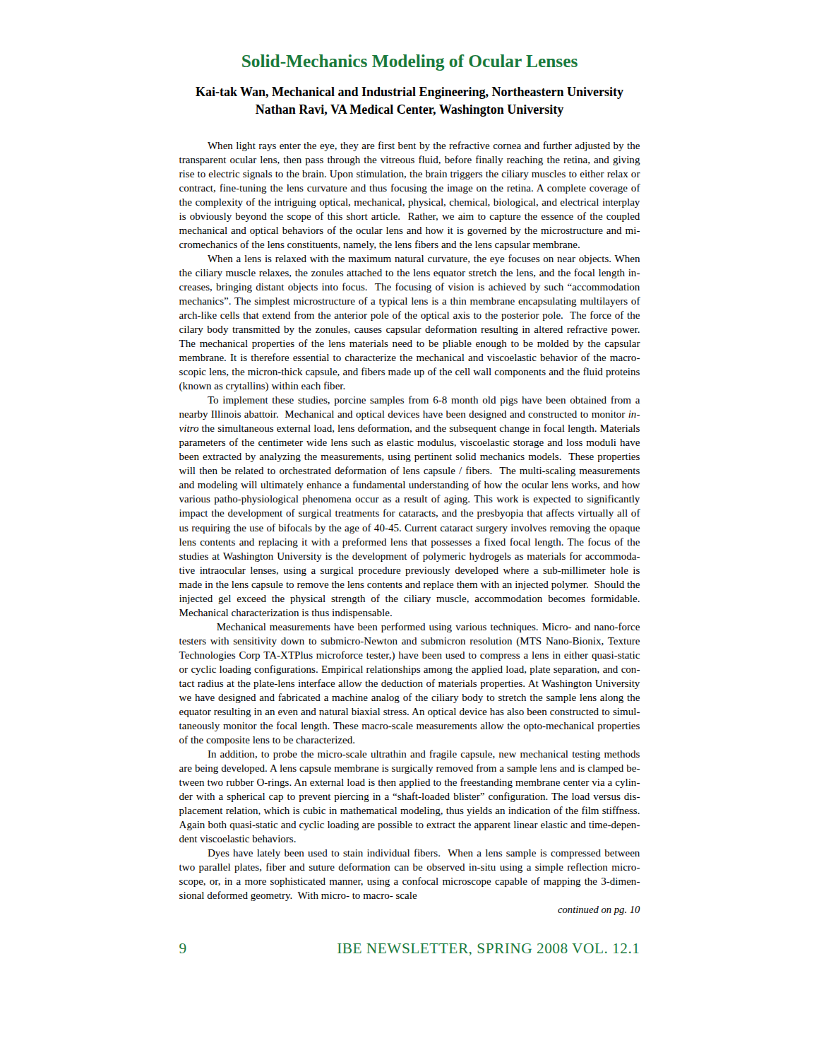Solid-Mechanics Modeling of Ocular Lenses
Kai-tak Wan, Mechanical and Industrial Engineering, Northeastern University
Nathan Ravi, VA Medical Center, Washington University
When light rays enter the eye, they are first bent by the refractive cornea and further adjusted by the transparent ocular lens, then pass through the vitreous fluid, before finally reaching the retina, and giving rise to electric signals to the brain. Upon stimulation, the brain triggers the ciliary muscles to either relax or contract, fine-tuning the lens curvature and thus focusing the image on the retina. A complete coverage of the complexity of the intriguing optical, mechanical, physical, chemical, biological, and electrical interplay is obviously beyond the scope of this short article. Rather, we aim to capture the essence of the coupled mechanical and optical behaviors of the ocular lens and how it is governed by the microstructure and micromechanics of the lens constituents, namely, the lens fibers and the lens capsular membrane.
When a lens is relaxed with the maximum natural curvature, the eye focuses on near objects. When the ciliary muscle relaxes, the zonules attached to the lens equator stretch the lens, and the focal length increases, bringing distant objects into focus. The focusing of vision is achieved by such “accommodation mechanics”. The simplest microstructure of a typical lens is a thin membrane encapsulating multilayers of arch-like cells that extend from the anterior pole of the optical axis to the posterior pole. The force of the cilary body transmitted by the zonules, causes capsular deformation resulting in altered refractive power. The mechanical properties of the lens materials need to be pliable enough to be molded by the capsular membrane. It is therefore essential to characterize the mechanical and viscoelastic behavior of the macroscopic lens, the micron-thick capsule, and fibers made up of the cell wall components and the fluid proteins (known as crytallins) within each fiber.
To implement these studies, porcine samples from 6-8 month old pigs have been obtained from a nearby Illinois abattoir. Mechanical and optical devices have been designed and constructed to monitor in-vitro the simultaneous external load, lens deformation, and the subsequent change in focal length. Materials parameters of the centimeter wide lens such as elastic modulus, viscoelastic storage and loss moduli have been extracted by analyzing the measurements, using pertinent solid mechanics models. These properties will then be related to orchestrated deformation of lens capsule / fibers. The multi-scaling measurements and modeling will ultimately enhance a fundamental understanding of how the ocular lens works, and how various patho-physiological phenomena occur as a result of aging. This work is expected to significantly impact the development of surgical treatments for cataracts, and the presbyopia that affects virtually all of us requiring the use of bifocals by the age of 40-45. Current cataract surgery involves removing the opaque lens contents and replacing it with a preformed lens that possesses a fixed focal length. The focus of the studies at Washington University is the development of polymeric hydrogels as materials for accommodative intraocular lenses, using a surgical procedure previously developed where a sub-millimeter hole is made in the lens capsule to remove the lens contents and replace them with an injected polymer. Should the injected gel exceed the physical strength of the ciliary muscle, accommodation becomes formidable. Mechanical characterization is thus indispensable.
Mechanical measurements have been performed using various techniques. Micro- and nano-force testers with sensitivity down to submicro-Newton and submicron resolution (MTS Nano-Bionix, Texture Technologies Corp TA-XTPlus microforce tester,) have been used to compress a lens in either quasi-static or cyclic loading configurations. Empirical relationships among the applied load, plate separation, and contact radius at the plate-lens interface allow the deduction of materials properties. At Washington University we have designed and fabricated a machine analog of the ciliary body to stretch the sample lens along the equator resulting in an even and natural biaxial stress. An optical device has also been constructed to simultaneously monitor the focal length. These macro-scale measurements allow the opto-mechanical properties of the composite lens to be characterized.
In addition, to probe the micro-scale ultrathin and fragile capsule, new mechanical testing methods are being developed. A lens capsule membrane is surgically removed from a sample lens and is clamped between two rubber O-rings. An external load is then applied to the freestanding membrane center via a cylinder with a spherical cap to prevent piercing in a “shaft-loaded blister” configuration. The load versus displacement relation, which is cubic in mathematical modeling, thus yields an indication of the film stiffness. Again both quasi-static and cyclic loading are possible to extract the apparent linear elastic and time-dependent viscoelastic behaviors.
Dyes have lately been used to stain individual fibers. When a lens sample is compressed between two parallel plates, fiber and suture deformation can be observed in-situ using a simple reflection microscope, or, in a more sophisticated manner, using a confocal microscope capable of mapping the 3-dimensional deformed geometry. With micro- to macro- scale
continued on pg. 10
9
IBE NEWSLETTER, SPRING 2008 VOL. 12.1